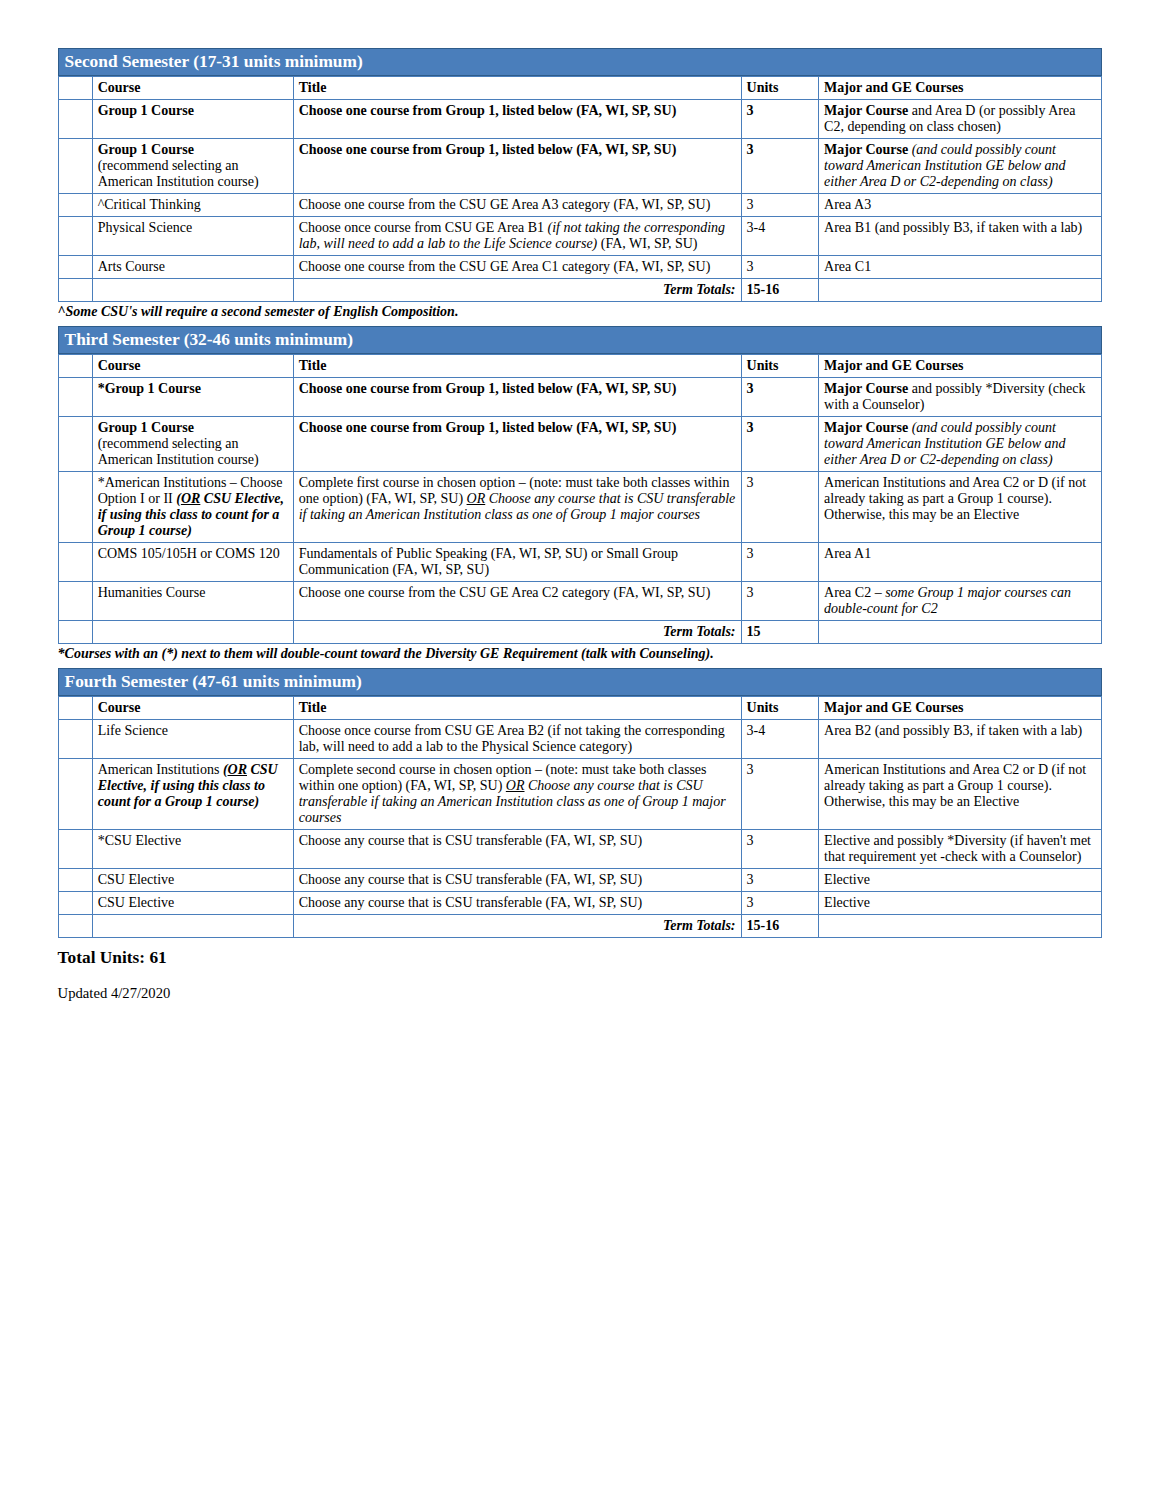Second Semester (17-31 units minimum)
| | Course | Title | Units | Major and GE Courses |
| --- | --- | --- | --- | --- |
| | Group 1 Course | Choose one course from Group 1, listed below (FA, WI, SP, SU) | 3 | Major Course and Area D (or possibly Area C2, depending on class chosen) |
| | Group 1 Course (recommend selecting an American Institution course) | Choose one course from Group 1, listed below (FA, WI, SP, SU) | 3 | Major Course (and could possibly count toward American Institution GE below and either Area D or C2-depending on class) |
| | ^Critical Thinking | Choose one course from the CSU GE Area A3 category (FA, WI, SP, SU) | 3 | Area A3 |
| | Physical Science | Choose once course from CSU GE Area B1 (if not taking the corresponding lab, will need to add a lab to the Life Science course) (FA, WI, SP, SU) | 3-4 | Area B1 (and possibly B3, if taken with a lab) |
| | Arts Course | Choose one course from the CSU GE Area C1 category (FA, WI, SP, SU) | 3 | Area C1 |
| | | Term Totals: | 15-16 | |
^Some CSU's will require a second semester of English Composition.
Third Semester (32-46 units minimum)
| | Course | Title | Units | Major and GE Courses |
| --- | --- | --- | --- | --- |
| | *Group 1 Course | Choose one course from Group 1, listed below (FA, WI, SP, SU) | 3 | Major Course and possibly *Diversity (check with a Counselor) |
| | Group 1 Course (recommend selecting an American Institution course) | Choose one course from Group 1, listed below (FA, WI, SP, SU) | 3 | Major Course (and could possibly count toward American Institution GE below and either Area D or C2-depending on class) |
| | *American Institutions – Choose Option I or II ( OR CSU Elective, if using this class to count for a Group 1 course) | Complete first course in chosen option – (note: must take both classes within one option) (FA, WI, SP, SU) OR Choose any course that is CSU transferable if taking an American Institution class as one of Group 1 major courses | 3 | American Institutions and Area C2 or D (if not already taking as part a Group 1 course). Otherwise, this may be an Elective |
| | COMS 105/105H or COMS 120 | Fundamentals of Public Speaking (FA, WI, SP, SU) or Small Group Communication (FA, WI, SP, SU) | 3 | Area A1 |
| | Humanities Course | Choose one course from the CSU GE Area C2 category (FA, WI, SP, SU) | 3 | Area C2 – some Group 1 major courses can double-count for C2 |
| | | Term Totals: | 15 | |
*Courses with an (*) next to them will double-count toward the Diversity GE Requirement (talk with Counseling).
Fourth Semester (47-61 units minimum)
| | Course | Title | Units | Major and GE Courses |
| --- | --- | --- | --- | --- |
| | Life Science | Choose once course from CSU GE Area B2 (if not taking the corresponding lab, will need to add a lab to the Physical Science category) | 3-4 | Area B2 (and possibly B3, if taken with a lab) |
| | American Institutions ( OR CSU Elective, if using this class to count for a Group 1 course) | Complete second course in chosen option – (note: must take both classes within one option) (FA, WI, SP, SU) OR Choose any course that is CSU transferable if taking an American Institution class as one of Group 1 major courses | 3 | American Institutions and Area C2 or D (if not already taking as part a Group 1 course). Otherwise, this may be an Elective |
| | *CSU Elective | Choose any course that is CSU transferable (FA, WI, SP, SU) | 3 | Elective and possibly *Diversity (if haven't met that requirement yet -check with a Counselor) |
| | CSU Elective | Choose any course that is CSU transferable (FA, WI, SP, SU) | 3 | Elective |
| | CSU Elective | Choose any course that is CSU transferable (FA, WI, SP, SU) | 3 | Elective |
| | | Term Totals: | 15-16 | |
Total Units: 61
Updated 4/27/2020